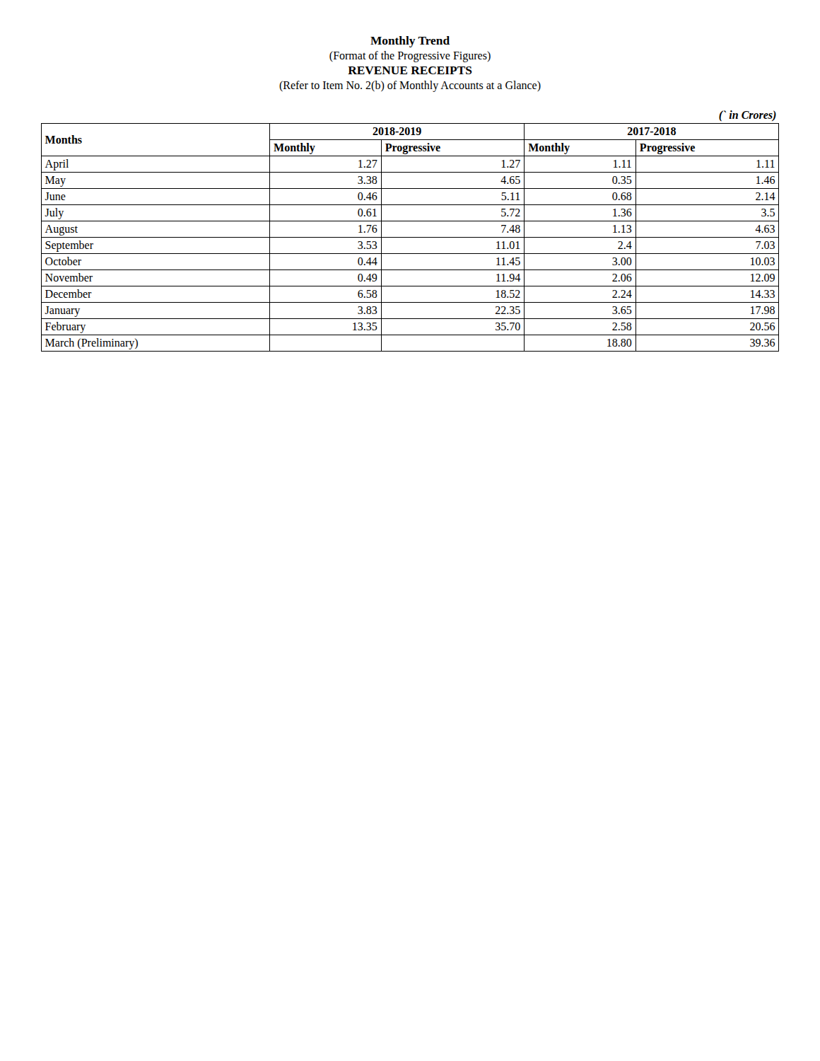Monthly Trend
(Format of the Progressive Figures)
REVENUE RECEIPTS
(Refer to Item No. 2(b) of Monthly Accounts at a Glance)
(` in Crores)
| Months | 2018-2019 | 2017-2018 |
| --- | --- | --- |
| Monthly | Progressive | Monthly | Progressive |
| April | 1.27 | 1.27 | 1.11 | 1.11 |
| May | 3.38 | 4.65 | 0.35 | 1.46 |
| June | 0.46 | 5.11 | 0.68 | 2.14 |
| July | 0.61 | 5.72 | 1.36 | 3.5 |
| August | 1.76 | 7.48 | 1.13 | 4.63 |
| September | 3.53 | 11.01 | 2.4 | 7.03 |
| October | 0.44 | 11.45 | 3.00 | 10.03 |
| November | 0.49 | 11.94 | 2.06 | 12.09 |
| December | 6.58 | 18.52 | 2.24 | 14.33 |
| January | 3.83 | 22.35 | 3.65 | 17.98 |
| February | 13.35 | 35.70 | 2.58 | 20.56 |
| March (Preliminary) | | | 18.80 | 39.36 |